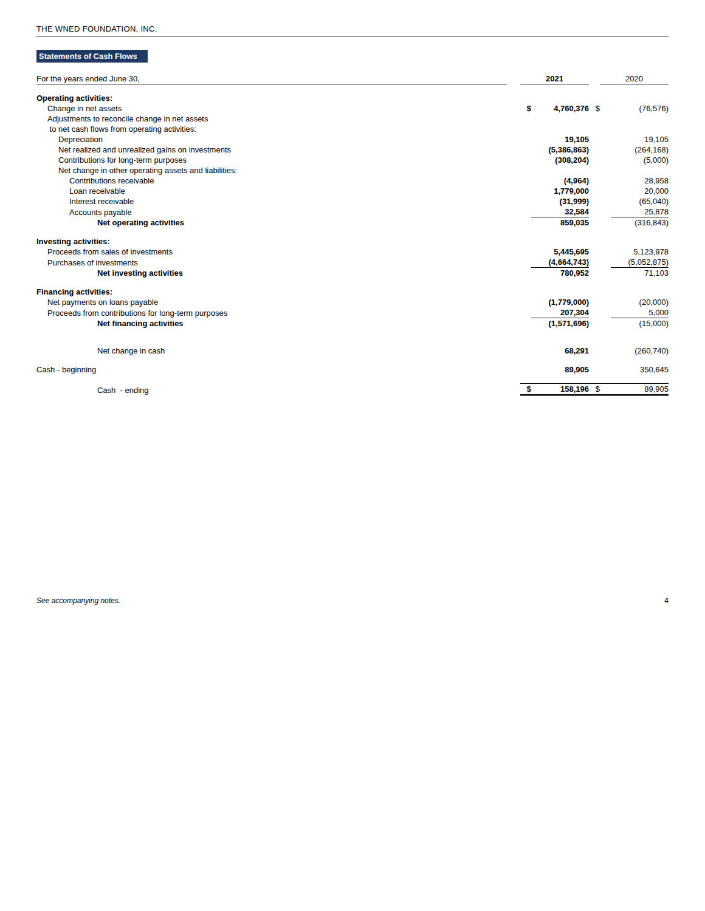THE WNED FOUNDATION, INC.
Statements of Cash Flows
| For the years ended June 30, | | 2021 | | 2020 |
| Operating activities: | | | | | | |
| Change in net assets | | $ | 4,760,376 | $ | | (76,576) |
| Adjustments to reconcile change in net assets | | | | | | |
| to net cash flows from operating activities: | | | | | | |
| Depreciation | | | 19,105 | | | 19,105 |
| Net realized and unrealized gains on investments | | | (5,386,863) | | | (264,168) |
| Contributions for long-term purposes | | | (308,204) | | | (5,000) |
| Net change in other operating assets and liabilities: | | | | | | |
| Contributions receivable | | | (4,964) | | | 28,958 |
| Loan receivable | | | 1,779,000 | | | 20,000 |
| Interest receivable | | | (31,999) | | | (65,040) |
| Accounts payable | | | 32,584 | | | 25,878 |
| Net operating activities | | | 859,035 | | | (316,843) |
| Investing activities: | | | | | | |
| Proceeds from sales of investments | | | 5,445,695 | | | 5,123,978 |
| Purchases of investments | | | (4,664,743) | | | (5,052,875) |
| Net investing activities | | | 780,952 | | | 71,103 |
| Financing activities: | | | | | | |
| Net payments on loans payable | | | (1,779,000) | | | (20,000) |
| Proceeds from contributions for long-term purposes | | | 207,304 | | | 5,000 |
| Net financing activities | | | (1,571,696) | | | (15,000) |
| Net change in cash | | | 68,291 | | | (260,740) |
| Cash - beginning | | | 89,905 | | | 350,645 |
| Cash - ending | | $ | 158,196 | $ | | 89,905 |
See accompanying notes. 4